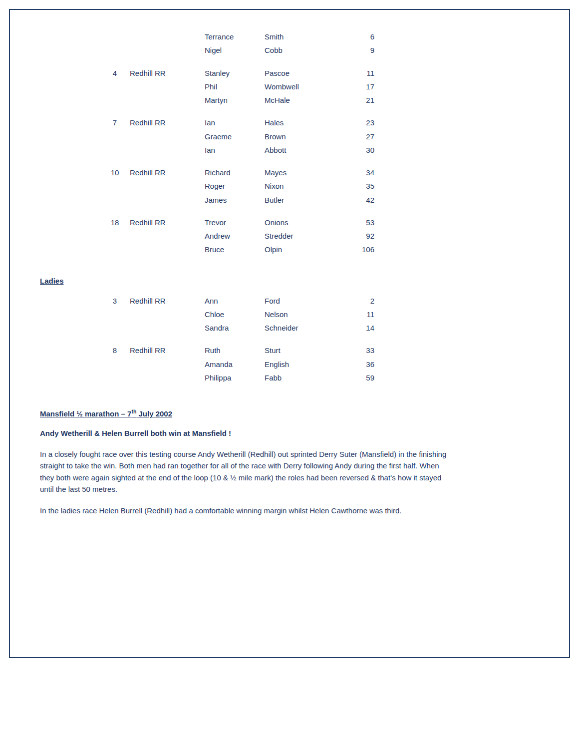| | | Terrance | Smith | 6 |
| | | Nigel | Cobb | 9 |
| 4 | Redhill RR | Stanley | Pascoe | 11 |
| | | Phil | Wombwell | 17 |
| | | Martyn | McHale | 21 |
| 7 | Redhill RR | Ian | Hales | 23 |
| | | Graeme | Brown | 27 |
| | | Ian | Abbott | 30 |
| 10 | Redhill RR | Richard | Mayes | 34 |
| | | Roger | Nixon | 35 |
| | | James | Butler | 42 |
| 18 | Redhill RR | Trevor | Onions | 53 |
| | | Andrew | Stredder | 92 |
| | | Bruce | Olpin | 106 |
Ladies
| 3 | Redhill RR | Ann | Ford | 2 |
| | | Chloe | Nelson | 11 |
| | | Sandra | Schneider | 14 |
| 8 | Redhill RR | Ruth | Sturt | 33 |
| | | Amanda | English | 36 |
| | | Philippa | Fabb | 59 |
Mansfield ½ marathon – 7th July 2002
Andy Wetherill & Helen Burrell both win at Mansfield !
In a closely fought race over this testing course Andy Wetherill (Redhill) out sprinted Derry Suter (Mansfield) in the finishing straight to take the win. Both men had ran together for all of the race with Derry following Andy during the first half. When they both were again sighted at the end of the loop (10 & ½ mile mark) the roles had been reversed & that’s how it stayed until the last 50 metres.
In the ladies race Helen Burrell (Redhill) had a comfortable winning margin whilst Helen Cawthorne was third.